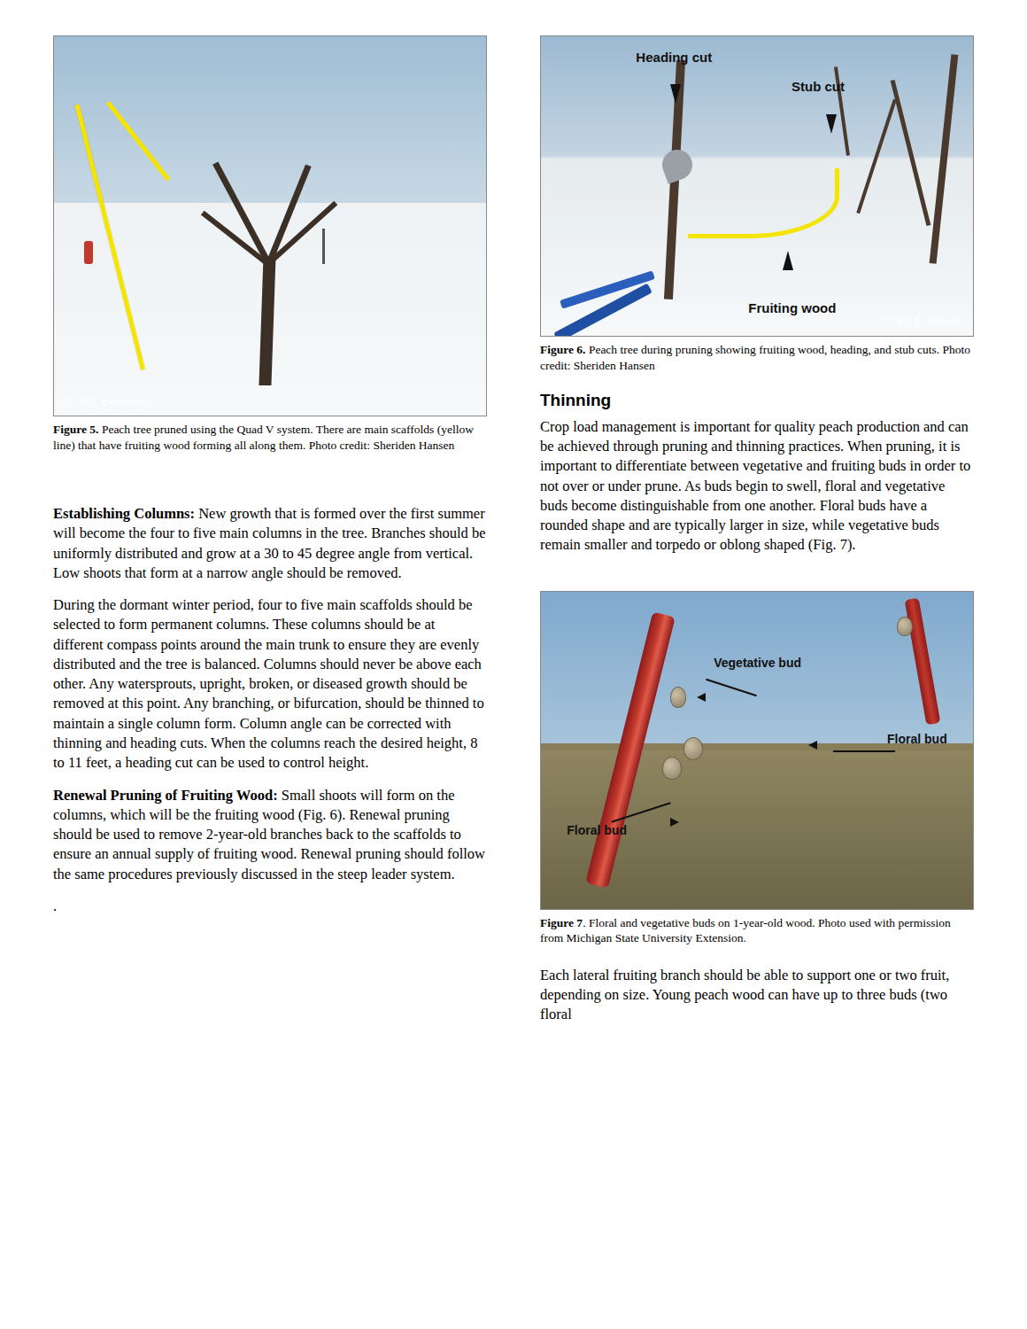© USU Extension
Figure 5. Peach tree pruned using the Quad V system. There are main scaffolds (yellow line) that have fruiting wood forming all along them. Photo credit: Sheriden Hansen
Establishing Columns: New growth that is formed over the first summer will become the four to five main columns in the tree. Branches should be uniformly distributed and grow at a 30 to 45 degree angle from vertical. Low shoots that form at a narrow angle should be removed.
During the dormant winter period, four to five main scaffolds should be selected to form permanent columns. These columns should be at different compass points around the main trunk to ensure they are evenly distributed and the tree is balanced. Columns should never be above each other. Any watersprouts, upright, broken, or diseased growth should be removed at this point. Any branching, or bifurcation, should be thinned to maintain a single column form. Column angle can be corrected with thinning and heading cuts. When the columns reach the desired height, 8 to 11 feet, a heading cut can be used to control height.
Renewal Pruning of Fruiting Wood: Small shoots will form on the columns, which will be the fruiting wood (Fig. 6). Renewal pruning should be used to remove 2-year-old branches back to the scaffolds to ensure an annual supply of fruiting wood. Renewal pruning should follow the same procedures previously discussed in the steep leader system.
.
Heading cut
Stub cut
Fruiting wood
© USU Extension
Figure 6. Peach tree during pruning showing fruiting wood, heading, and stub cuts. Photo credit: Sheriden Hansen
Thinning
Crop load management is important for quality peach production and can be achieved through pruning and thinning practices. When pruning, it is important to differentiate between vegetative and fruiting buds in order to not over or under prune. As buds begin to swell, floral and vegetative buds become distinguishable from one another. Floral buds have a rounded shape and are typically larger in size, while vegetative buds remain smaller and torpedo or oblong shaped (Fig. 7).
Vegetative bud
Floral bud
Floral bud
Figure 7. Floral and vegetative buds on 1-year-old wood. Photo used with permission from Michigan State University Extension.
Each lateral fruiting branch should be able to support one or two fruit, depending on size. Young peach wood can have up to three buds (two floral